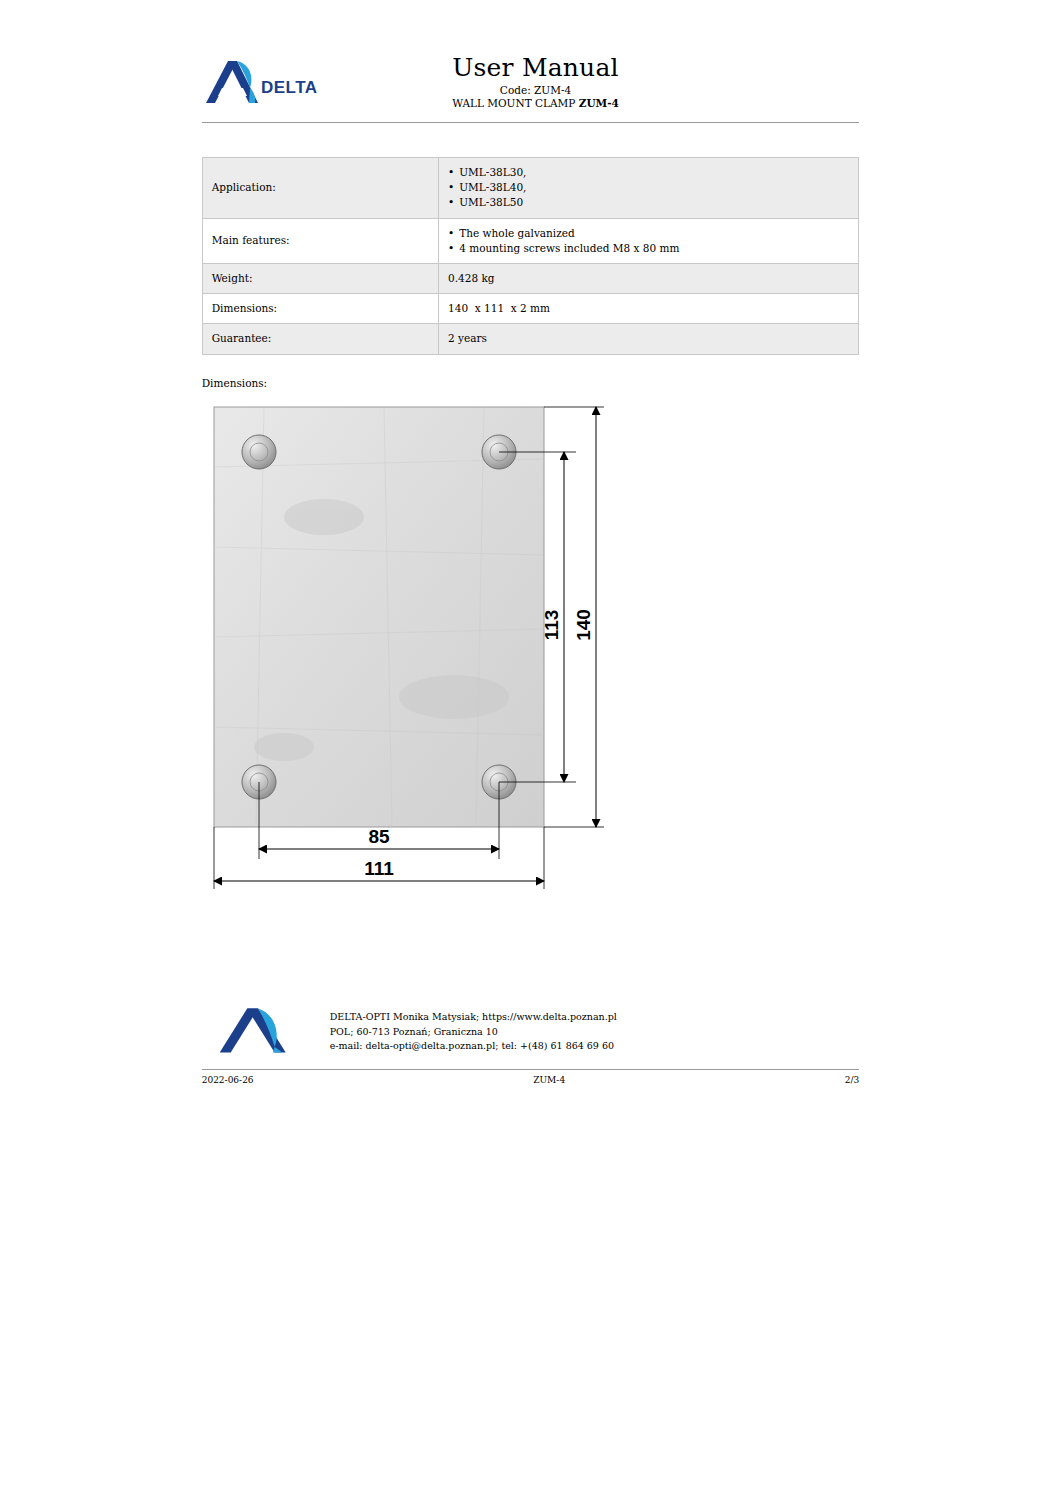DELTA
User Manual
Code: ZUM-4
WALL MOUNT CLAMP ZUM-4
| Application: | UML-38L30, UML-38L40, UML-38L50 |
| Main features: | The whole galvanized 4 mounting screws included M8 x 80 mm |
| Weight: | 0.428 kg |
| Dimensions: | 140 x 111 x 2 mm |
| Guarantee: | 2 years |
Dimensions:
113 140 85 111
DELTA-OPTI Monika Matysiak; https://www.delta.poznan.pl
POL; 60-713 Poznań; Graniczna 10
e-mail: delta-opti@delta.poznan.pl; tel: +(48) 61 864 69 60
2022-06-26 ZUM-4 2/3